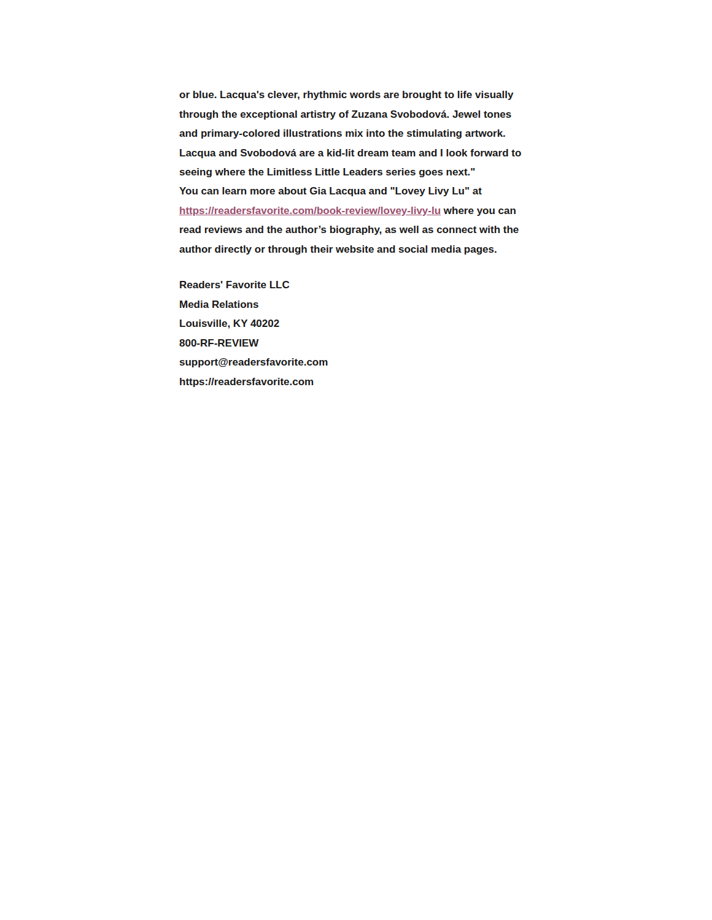or blue. Lacqua's clever, rhythmic words are brought to life visually through the exceptional artistry of Zuzana Svobodová. Jewel tones and primary-colored illustrations mix into the stimulating artwork. Lacqua and Svobodová are a kid-lit dream team and I look forward to seeing where the Limitless Little Leaders series goes next."
You can learn more about Gia Lacqua and "Lovey Livy Lu" at https://readersfavorite.com/book-review/lovey-livy-lu where you can read reviews and the author’s biography, as well as connect with the author directly or through their website and social media pages.
Readers' Favorite LLC
Media Relations
Louisville, KY 40202
800-RF-REVIEW
support@readersfavorite.com
https://readersfavorite.com